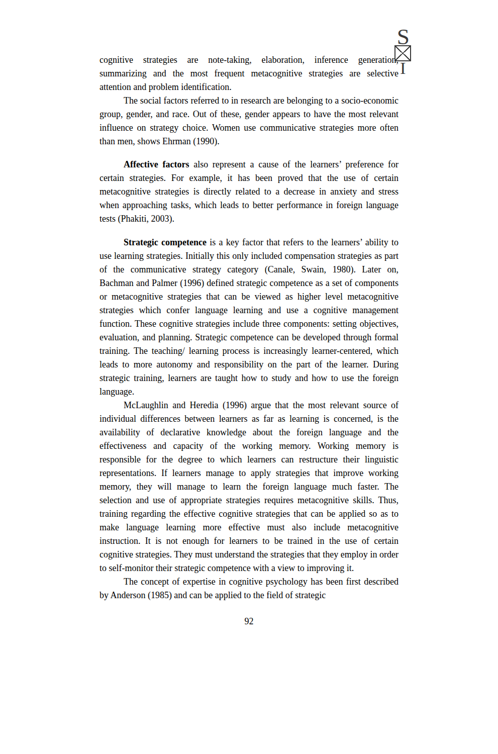S I
cognitive strategies are note-taking, elaboration, inference generation, summarizing and the most frequent metacognitive strategies are selective attention and problem identification.
The social factors referred to in research are belonging to a socio-economic group, gender, and race. Out of these, gender appears to have the most relevant influence on strategy choice. Women use communicative strategies more often than men, shows Ehrman (1990).
Affective factors also represent a cause of the learners’ preference for certain strategies. For example, it has been proved that the use of certain metacognitive strategies is directly related to a decrease in anxiety and stress when approaching tasks, which leads to better performance in foreign language tests (Phakiti, 2003).
Strategic competence is a key factor that refers to the learners’ ability to use learning strategies. Initially this only included compensation strategies as part of the communicative strategy category (Canale, Swain, 1980). Later on, Bachman and Palmer (1996) defined strategic competence as a set of components or metacognitive strategies that can be viewed as higher level metacognitive strategies which confer language learning and use a cognitive management function. These cognitive strategies include three components: setting objectives, evaluation, and planning. Strategic competence can be developed through formal training. The teaching/ learning process is increasingly learner-centered, which leads to more autonomy and responsibility on the part of the learner. During strategic training, learners are taught how to study and how to use the foreign language.
McLaughlin and Heredia (1996) argue that the most relevant source of individual differences between learners as far as learning is concerned, is the availability of declarative knowledge about the foreign language and the effectiveness and capacity of the working memory. Working memory is responsible for the degree to which learners can restructure their linguistic representations. If learners manage to apply strategies that improve working memory, they will manage to learn the foreign language much faster. The selection and use of appropriate strategies requires metacognitive skills. Thus, training regarding the effective cognitive strategies that can be applied so as to make language learning more effective must also include metacognitive instruction. It is not enough for learners to be trained in the use of certain cognitive strategies. They must understand the strategies that they employ in order to self-monitor their strategic competence with a view to improving it.
The concept of expertise in cognitive psychology has been first described by Anderson (1985) and can be applied to the field of strategic
92